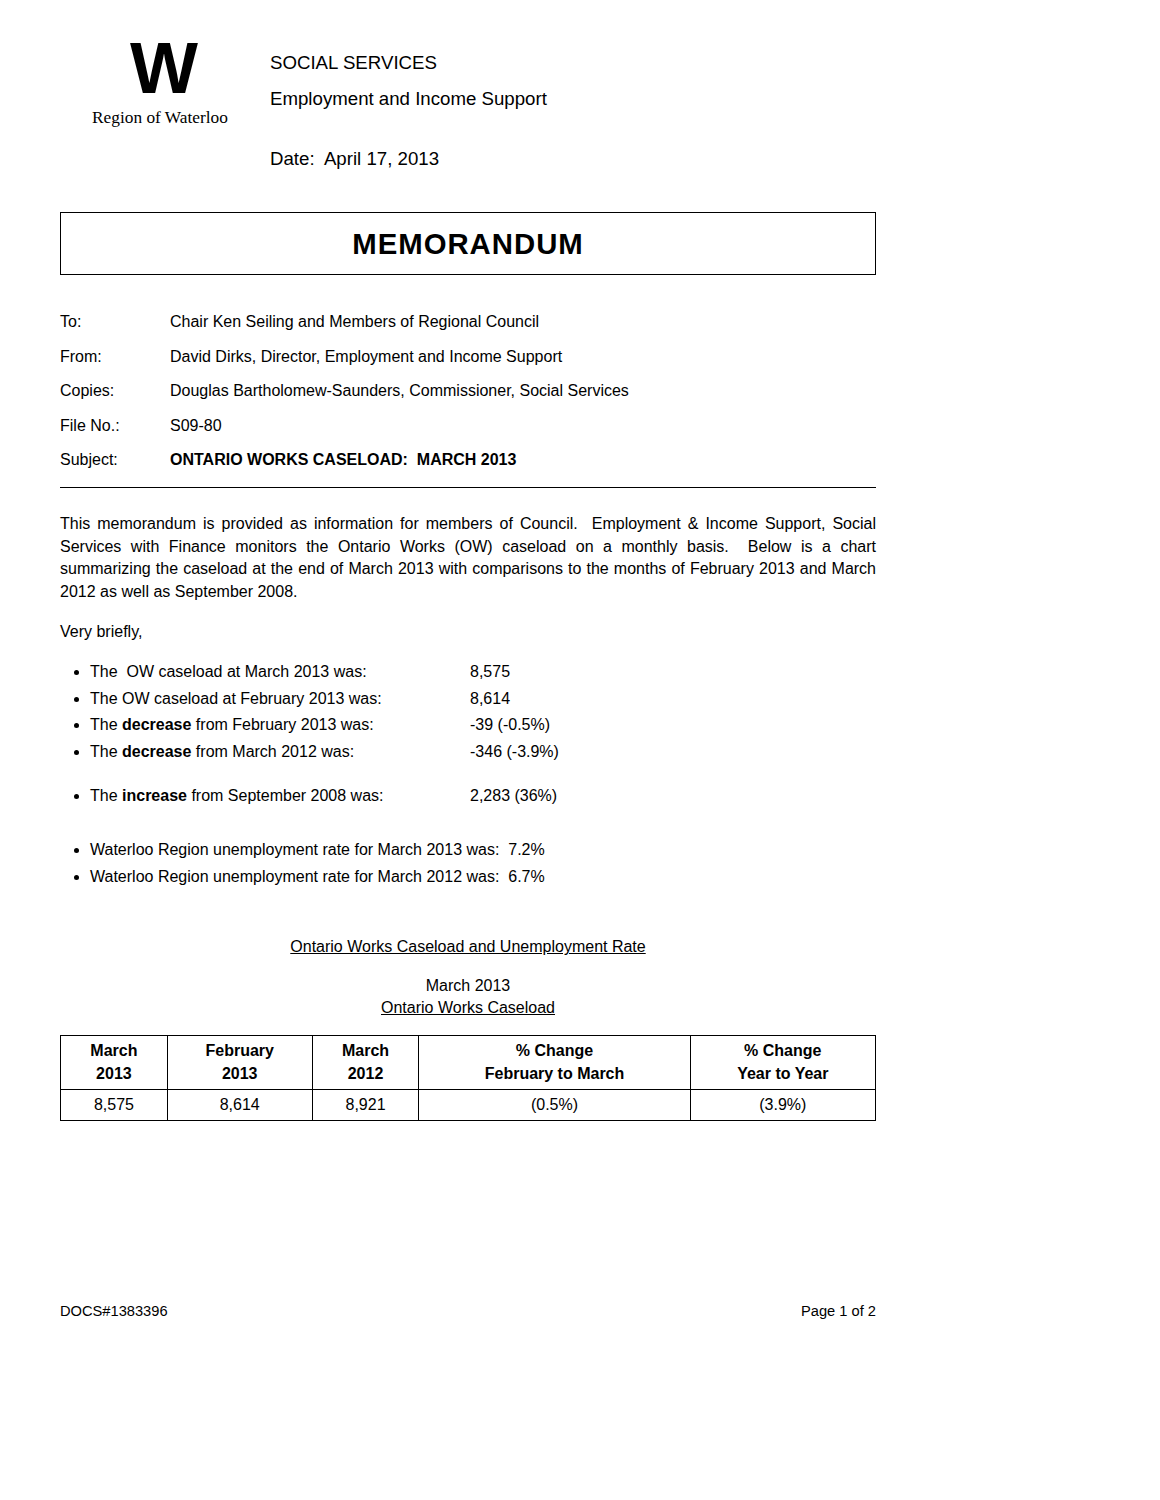W
Region of Waterloo
SOCIAL SERVICES
Employment and Income Support
Date: April 17, 2013
MEMORANDUM
| To: | Chair Ken Seiling and Members of Regional Council |
| From: | David Dirks, Director, Employment and Income Support |
| Copies: | Douglas Bartholomew-Saunders, Commissioner, Social Services |
| File No.: | S09-80 |
| Subject: | ONTARIO WORKS CASELOAD: MARCH 2013 |
This memorandum is provided as information for members of Council. Employment & Income Support, Social Services with Finance monitors the Ontario Works (OW) caseload on a monthly basis. Below is a chart summarizing the caseload at the end of March 2013 with comparisons to the months of February 2013 and March 2012 as well as September 2008.
Very briefly,
The OW caseload at March 2013 was: 8,575
The OW caseload at February 2013 was: 8,614
The decrease from February 2013 was: -39 (-0.5%)
The decrease from March 2012 was: -346 (-3.9%)
The increase from September 2008 was: 2,283 (36%)
Waterloo Region unemployment rate for March 2013 was: 7.2%
Waterloo Region unemployment rate for March 2012 was: 6.7%
Ontario Works Caseload and Unemployment Rate
March 2013
Ontario Works Caseload
| March 2013 | February 2013 | March 2012 | % Change February to March | % Change Year to Year |
| --- | --- | --- | --- | --- |
| 8,575 | 8,614 | 8,921 | (0.5%) | (3.9%) |
DOCS#1383396 Page 1 of 2